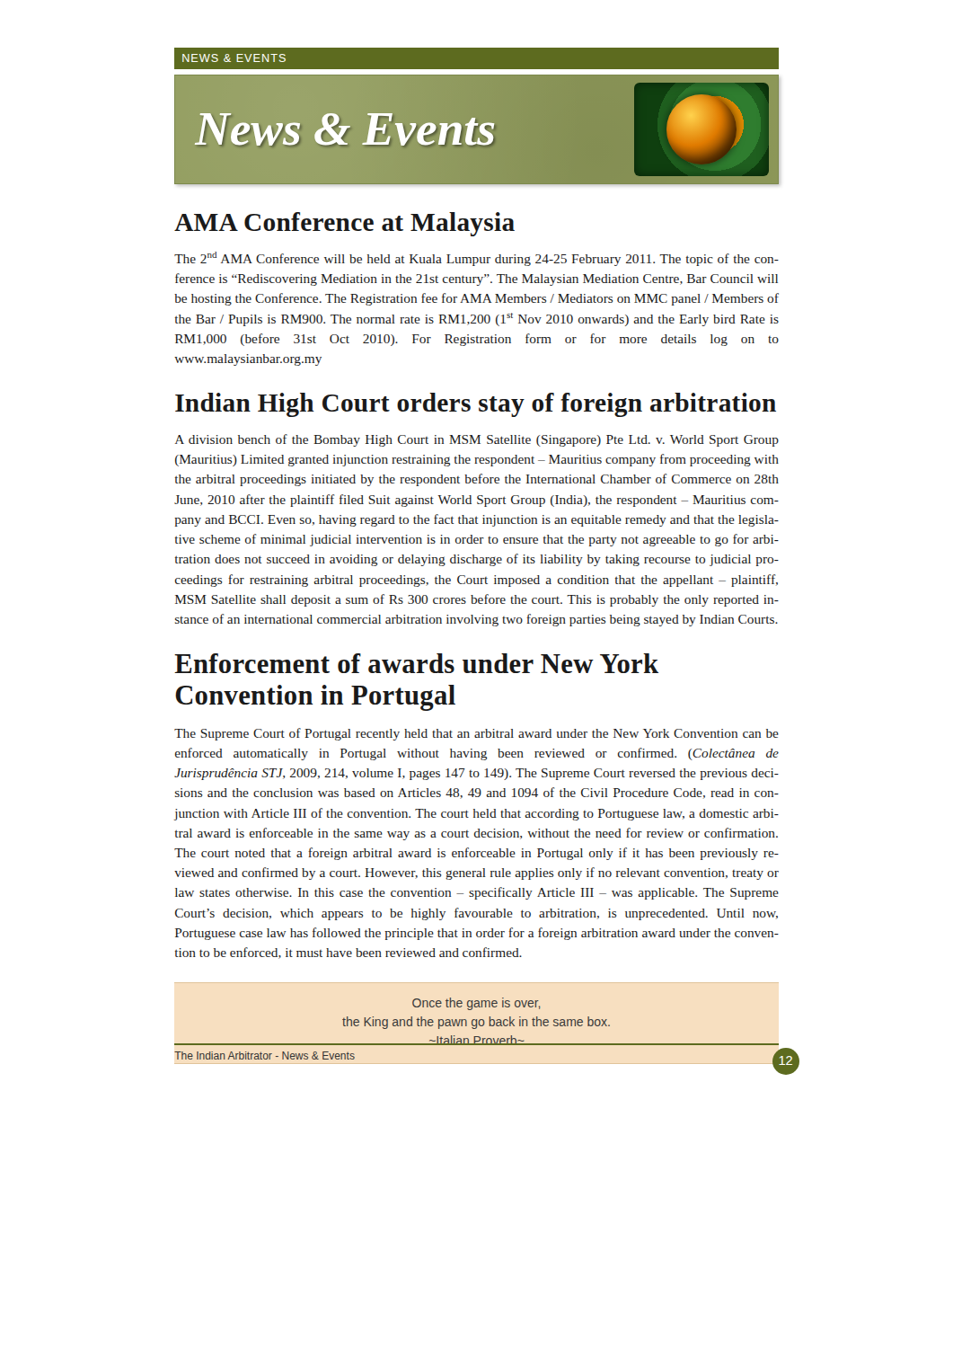NEWS & EVENTS
News & Events
AMA Conference at Malaysia
The 2nd AMA Conference will be held at Kuala Lumpur during 24-25 February 2011. The topic of the conference is “Rediscovering Mediation in the 21st century”. The Malaysian Mediation Centre, Bar Council will be hosting the Conference. The Registration fee for AMA Members / Mediators on MMC panel / Members of the Bar / Pupils is RM900. The normal rate is RM1,200 (1st Nov 2010 onwards) and the Early bird Rate is RM1,000 (before 31st Oct 2010). For Registration form or for more details log on to www.malaysianbar.org.my
Indian High Court orders stay of foreign arbitration
A division bench of the Bombay High Court in MSM Satellite (Singapore) Pte Ltd. v. World Sport Group (Mauritius) Limited granted injunction restraining the respondent – Mauritius company from proceeding with the arbitral proceedings initiated by the respondent before the International Chamber of Commerce on 28th June, 2010 after the plaintiff filed Suit against World Sport Group (India), the respondent – Mauritius company and BCCI. Even so, having regard to the fact that injunction is an equitable remedy and that the legislative scheme of minimal judicial intervention is in order to ensure that the party not agreeable to go for arbitration does not succeed in avoiding or delaying discharge of its liability by taking recourse to judicial proceedings for restraining arbitral proceedings, the Court imposed a condition that the appellant – plaintiff, MSM Satellite shall deposit a sum of Rs 300 crores before the court. This is probably the only reported instance of an international commercial arbitration involving two foreign parties being stayed by Indian Courts.
Enforcement of awards under New York Convention in Portugal
The Supreme Court of Portugal recently held that an arbitral award under the New York Convention can be enforced automatically in Portugal without having been reviewed or confirmed. (Colectânea de Jurisprudência STJ, 2009, 214, volume I, pages 147 to 149). The Supreme Court reversed the previous decisions and the conclusion was based on Articles 48, 49 and 1094 of the Civil Procedure Code, read in conjunction with Article III of the convention. The court held that according to Portuguese law, a domestic arbitral award is enforceable in the same way as a court decision, without the need for review or confirmation. The court noted that a foreign arbitral award is enforceable in Portugal only if it has been previously reviewed and confirmed by a court. However, this general rule applies only if no relevant convention, treaty or law states otherwise. In this case the convention – specifically Article III – was applicable. The Supreme Court’s decision, which appears to be highly favourable to arbitration, is unprecedented. Until now, Portuguese case law has followed the principle that in order for a foreign arbitration award under the convention to be enforced, it must have been reviewed and confirmed.
Once the game is over,
the King and the pawn go back in the same box.
~Italian Proverb~
The Indian Arbitrator - News & Events
12